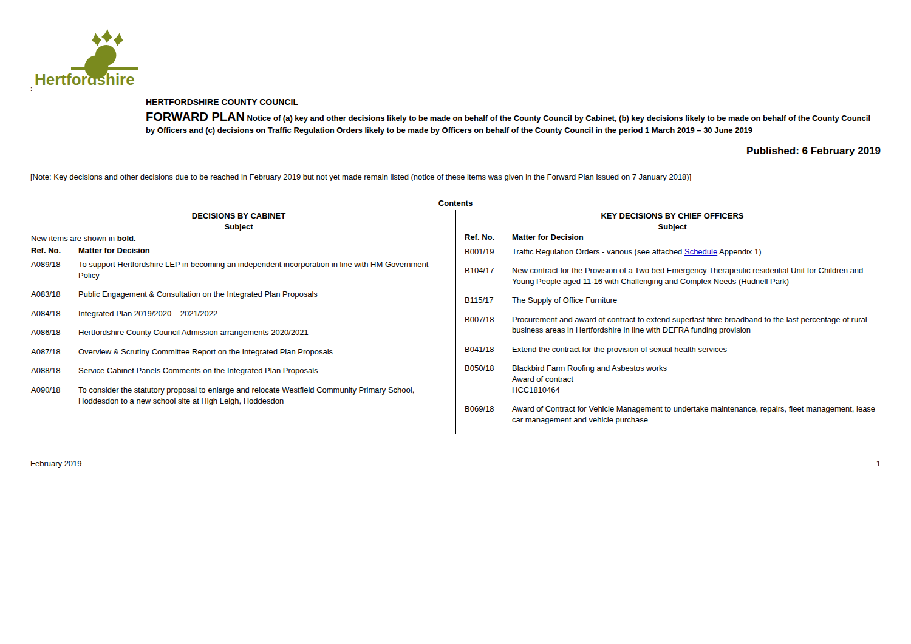: Hertfordshire
HERTFORDSHIRE COUNTY COUNCIL
FORWARD PLAN Notice of (a) key and other decisions likely to be made on behalf of the County Council by Cabinet, (b) key decisions likely to be made on behalf of the County Council by Officers and (c) decisions on Traffic Regulation Orders likely to be made by Officers on behalf of the County Council in the period 1 March 2019 – 30 June 2019
Published: 6 February 2019
[Note: Key decisions and other decisions due to be reached in February 2019 but not yet made remain listed (notice of these items was given in the Forward Plan issued on 7 January 2018)]
Contents
| DECISIONS BY CABINET Subject New items are shown in bold. / Ref. No. / Matter for Decision / / --- / --- / / A089/18 / To support Hertfordshire LEP in becoming an independent incorporation in line with HM Government Policy / / A083/18 / Public Engagement & Consultation on the Integrated Plan Proposals / / A084/18 / Integrated Plan 2019/2020 – 2021/2022 / / A086/18 / Hertfordshire County Council Admission arrangements 2020/2021 / / A087/18 / Overview & Scrutiny Committee Report on the Integrated Plan Proposals / / A088/18 / Service Cabinet Panels Comments on the Integrated Plan Proposals / / A090/18 / To consider the statutory proposal to enlarge and relocate Westfield Community Primary School, Hoddesdon to a new school site at High Leigh, Hoddesdon / | KEY DECISIONS BY CHIEF OFFICERS Subject / Ref. No. / Matter for Decision / / --- / --- / / B001/19 / Traffic Regulation Orders - various (see attached Schedule Appendix 1) / / B104/17 / New contract for the Provision of a Two bed Emergency Therapeutic residential Unit for Children and Young People aged 11-16 with Challenging and Complex Needs (Hudnell Park) / / B115/17 / The Supply of Office Furniture / / B007/18 / Procurement and award of contract to extend superfast fibre broadband to the last percentage of rural business areas in Hertfordshire in line with DEFRA funding provision / / B041/18 / Extend the contract for the provision of sexual health services / / B050/18 / Blackbird Farm Roofing and Asbestos works Award of contract HCC1810464 / / B069/18 / Award of Contract for Vehicle Management to undertake maintenance, repairs, fleet management, lease car management and vehicle purchase / |
February 2019 1